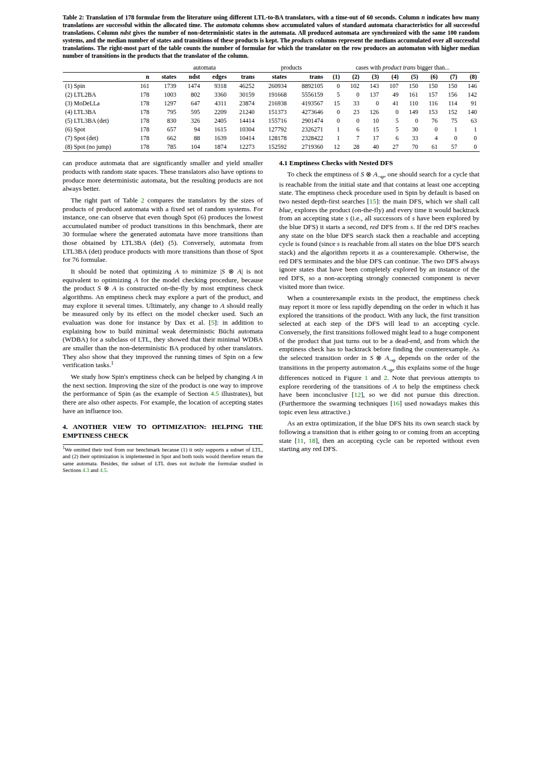Table 2: Translation of 178 formulae from the literature using different LTL-to-BA translators, with a time-out of 60 seconds. Column n indicates how many translations are successful within the allocated time. The automata columns show accumulated values of standard automata characteristics for all successful translations. Column ndst gives the number of non-deterministic states in the automata. All produced automata are synchronized with the same 100 random systems, and the median number of states and transitions of these products is kept. The products columns represent the medians accumulated over all successful translations. The right-most part of the table counts the number of formulae for which the translator on the row produces an automaton with higher median number of transitions in the products that the translator of the column.
| | | automata | products | cases with product trans bigger than... |
| --- | --- | --- | --- | --- |
| | n | states | ndst | edges | trans | states | trans | (1) | (2) | (3) | (4) | (5) | (6) | (7) | (8) |
| (1) Spin | 161 | 1739 | 1474 | 9318 | 46252 | 260934 | 8892105 | 0 | 102 | 143 | 107 | 150 | 150 | 150 | 146 |
| (2) LTL2BA | 178 | 1003 | 802 | 3360 | 30159 | 191668 | 5556159 | 5 | 0 | 137 | 49 | 161 | 157 | 156 | 142 |
| (3) MoDeLLa | 178 | 1297 | 647 | 4311 | 23874 | 216938 | 4193567 | 15 | 33 | 0 | 41 | 110 | 116 | 114 | 91 |
| (4) LTL3BA | 178 | 795 | 595 | 2209 | 21240 | 151373 | 4273646 | 0 | 23 | 126 | 0 | 149 | 153 | 152 | 140 |
| (5) LTL3BA (det) | 178 | 830 | 326 | 2405 | 14414 | 155716 | 2901474 | 0 | 0 | 10 | 5 | 0 | 76 | 75 | 63 |
| (6) Spot | 178 | 657 | 94 | 1615 | 10304 | 127792 | 2326271 | 1 | 6 | 15 | 5 | 30 | 0 | 1 | 1 |
| (7) Spot (det) | 178 | 662 | 88 | 1639 | 10414 | 128178 | 2328422 | 1 | 7 | 17 | 6 | 33 | 4 | 0 | 0 |
| (8) Spot (no jump) | 178 | 785 | 104 | 1874 | 12273 | 152592 | 2719360 | 12 | 28 | 40 | 27 | 70 | 61 | 57 | 0 |
can produce automata that are significantly smaller and yield smaller products with random state spaces. These translators also have options to produce more deterministic automata, but the resulting products are not always better.
The right part of Table 2 compares the translators by the sizes of products of produced automata with a fixed set of random systems. For instance, one can observe that even though Spot (6) produces the lowest accumulated number of product transitions in this benchmark, there are 30 formulae where the generated automata have more transitions than those obtained by LTL3BA (det) (5). Conversely, automata from LTL3BA (det) produce products with more transitions than those of Spot for 76 formulae.
It should be noted that optimizing A to minimize |S ⊗ A| is not equivalent to optimizing A for the model checking procedure, because the product S ⊗ A is constructed on-the-fly by most emptiness check algorithms. An emptiness check may explore a part of the product, and may explore it several times. Ultimately, any change to A should really be measured only by its effect on the model checker used. Such an evaluation was done for instance by Dax et al. [5]: in addition to explaining how to build minimal weak deterministic Büchi automata (WDBA) for a subclass of LTL, they showed that their minimal WDBA are smaller than the non-deterministic BA produced by other translators. They also show that they improved the running times of Spin on a few verification tasks.1
We study how Spin's emptiness check can be helped by changing A in the next section. Improving the size of the product is one way to improve the performance of Spin (as the example of Section 4.5 illustrates), but there are also other aspects. For example, the location of accepting states have an influence too.
4. ANOTHER VIEW TO OPTIMIZATION: HELPING THE EMPTINESS CHECK
1We omitted their tool from our benchmark because (1) it only supports a subset of LTL, and (2) their optimization is implemented in Spot and both tools would therefore return the same automata. Besides, the subset of LTL does not include the formulae studied in Sections 4.3 and 4.5.
4.1 Emptiness Checks with Nested DFS
To check the emptiness of S ⊗ A¬φ, one should search for a cycle that is reachable from the initial state and that contains at least one accepting state. The emptiness check procedure used in Spin by default is based on two nested depth-first searches [15]: the main DFS, which we shall call blue, explores the product (on-the-fly) and every time it would backtrack from an accepting state s (i.e., all successors of s have been explored by the blue DFS) it starts a second, red DFS from s. If the red DFS reaches any state on the blue DFS search stack then a reachable and accepting cycle is found (since s is reachable from all states on the blue DFS search stack) and the algorithm reports it as a counterexample. Otherwise, the red DFS terminates and the blue DFS can continue. The two DFS always ignore states that have been completely explored by an instance of the red DFS, so a non-accepting strongly connected component is never visited more than twice.
When a counterexample exists in the product, the emptiness check may report it more or less rapidly depending on the order in which it has explored the transitions of the product. With any luck, the first transition selected at each step of the DFS will lead to an accepting cycle. Conversely, the first transitions followed might lead to a huge component of the product that just turns out to be a dead-end, and from which the emptiness check has to backtrack before finding the counterexample. As the selected transition order in S ⊗ A¬φ depends on the order of the transitions in the property automaton A¬φ, this explains some of the huge differences noticed in Figure 1 and 2. Note that previous attempts to explore reordering of the transitions of A to help the emptiness check have been inconclusive [12], so we did not pursue this direction. (Furthermore the swarming techniques [16] used nowadays makes this topic even less attractive.)
As an extra optimization, if the blue DFS hits its own search stack by following a transition that is either going to or coming from an accepting state [11, 18], then an accepting cycle can be reported without even starting any red DFS.